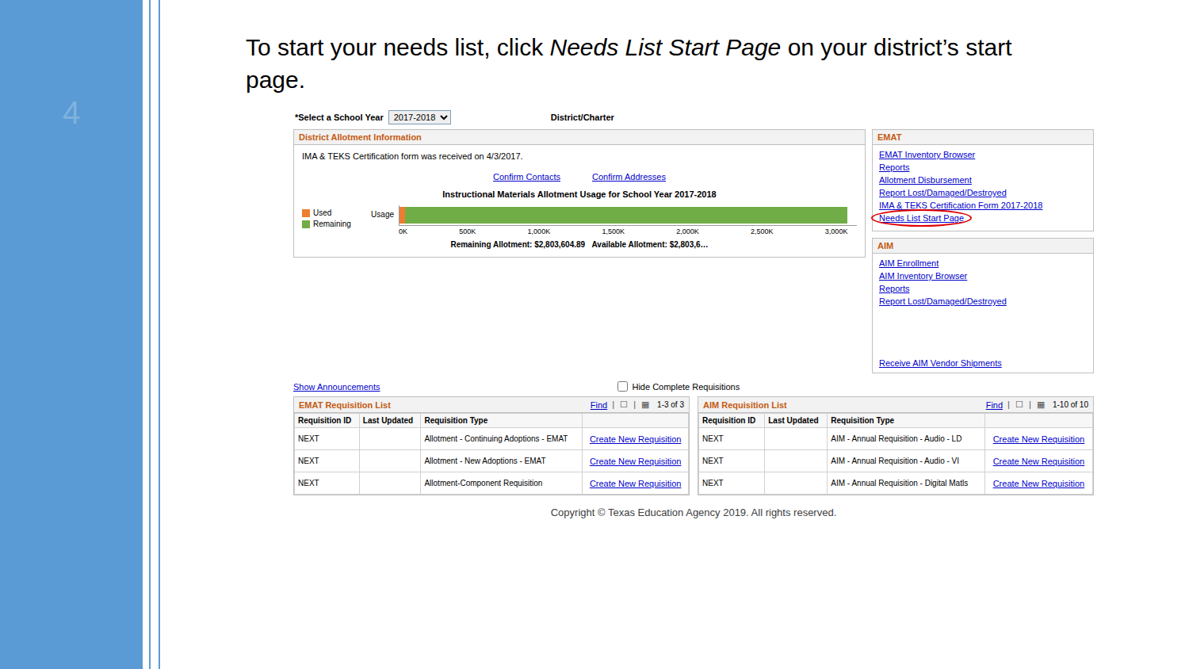4
To start your needs list, click Needs List Start Page on your district’s start page.
*Select a School Year 2017-2018 District/Charter
District Allotment Information
IMA & TEKS Certification form was received on 4/3/2017.
Confirm Contacts Confirm Addresses
Instructional Materials Allotment Usage for School Year 2017-2018
Used
Remaining
Usage
0K 500K 1,000K 1,500K 2,000K 2,500K 3,000K
Remaining Allotment: $2,803,604.89 Available Allotment: $2,803,6…
EMAT
EMAT Inventory Browser
Reports
Allotment Disbursement
Report Lost/Damaged/Destroyed
IMA & TEKS Certification Form 2017-2018
Needs List Start Page
AIM
AIM Enrollment
AIM Inventory Browser
Reports
Report Lost/Damaged/Destroyed
Receive AIM Vendor Shipments
Show Announcements
Hide Complete Requisitions
EMAT Requisition List Find | ☐ | ▦ 1-3 of 3
| Requisition ID | Last Updated | Requisition Type | |
| --- | --- | --- | --- |
| NEXT | | Allotment - Continuing Adoptions - EMAT | Create New Requisition |
| NEXT | | Allotment - New Adoptions - EMAT | Create New Requisition |
| NEXT | | Allotment-Component Requisition | Create New Requisition |
AIM Requisition List Find | ☐ | ▦ 1-10 of 10
| Requisition ID | Last Updated | Requisition Type | |
| --- | --- | --- | --- |
| NEXT | | AIM - Annual Requisition - Audio - LD | Create New Requisition |
| NEXT | | AIM - Annual Requisition - Audio - VI | Create New Requisition |
| NEXT | | AIM - Annual Requisition - Digital Matls | Create New Requisition |
Copyright © Texas Education Agency 2019. All rights reserved.